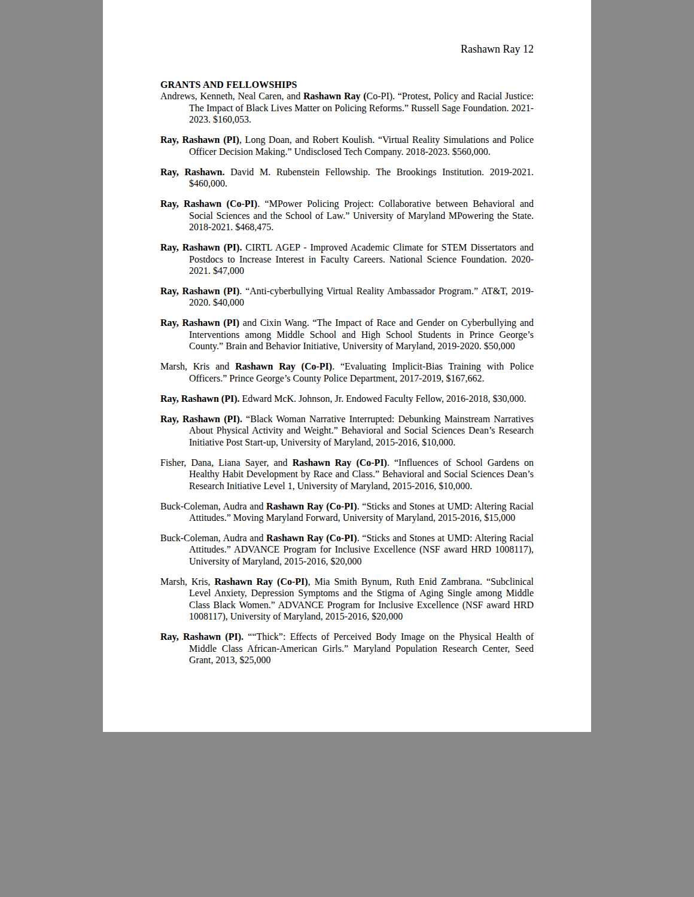Rashawn Ray 12
GRANTS AND FELLOWSHIPS
Andrews, Kenneth, Neal Caren, and Rashawn Ray (Co-PI). “Protest, Policy and Racial Justice: The Impact of Black Lives Matter on Policing Reforms.” Russell Sage Foundation. 2021-2023. $160,053.
Ray, Rashawn (PI), Long Doan, and Robert Koulish. “Virtual Reality Simulations and Police Officer Decision Making.” Undisclosed Tech Company. 2018-2023. $560,000.
Ray, Rashawn. David M. Rubenstein Fellowship. The Brookings Institution. 2019-2021. $460,000.
Ray, Rashawn (Co-PI). “MPower Policing Project: Collaborative between Behavioral and Social Sciences and the School of Law.” University of Maryland MPowering the State. 2018-2021. $468,475.
Ray, Rashawn (PI). CIRTL AGEP - Improved Academic Climate for STEM Dissertators and Postdocs to Increase Interest in Faculty Careers. National Science Foundation. 2020-2021. $47,000
Ray, Rashawn (PI). “Anti-cyberbullying Virtual Reality Ambassador Program.” AT&T, 2019-2020. $40,000
Ray, Rashawn (PI) and Cixin Wang. “The Impact of Race and Gender on Cyberbullying and Interventions among Middle School and High School Students in Prince George’s County.” Brain and Behavior Initiative, University of Maryland, 2019-2020. $50,000
Marsh, Kris and Rashawn Ray (Co-PI). “Evaluating Implicit-Bias Training with Police Officers.” Prince George’s County Police Department, 2017-2019, $167,662.
Ray, Rashawn (PI). Edward McK. Johnson, Jr. Endowed Faculty Fellow, 2016-2018, $30,000.
Ray, Rashawn (PI). “Black Woman Narrative Interrupted: Debunking Mainstream Narratives About Physical Activity and Weight.” Behavioral and Social Sciences Dean’s Research Initiative Post Start-up, University of Maryland, 2015-2016, $10,000.
Fisher, Dana, Liana Sayer, and Rashawn Ray (Co-PI). “Influences of School Gardens on Healthy Habit Development by Race and Class.” Behavioral and Social Sciences Dean’s Research Initiative Level 1, University of Maryland, 2015-2016, $10,000.
Buck-Coleman, Audra and Rashawn Ray (Co-PI). “Sticks and Stones at UMD: Altering Racial Attitudes.” Moving Maryland Forward, University of Maryland, 2015-2016, $15,000
Buck-Coleman, Audra and Rashawn Ray (Co-PI). “Sticks and Stones at UMD: Altering Racial Attitudes.” ADVANCE Program for Inclusive Excellence (NSF award HRD 1008117), University of Maryland, 2015-2016, $20,000
Marsh, Kris, Rashawn Ray (Co-PI), Mia Smith Bynum, Ruth Enid Zambrana. “Subclinical Level Anxiety, Depression Symptoms and the Stigma of Aging Single among Middle Class Black Women.” ADVANCE Program for Inclusive Excellence (NSF award HRD 1008117), University of Maryland, 2015-2016, $20,000
Ray, Rashawn (PI). ““Thick”: Effects of Perceived Body Image on the Physical Health of Middle Class African-American Girls.” Maryland Population Research Center, Seed Grant, 2013, $25,000